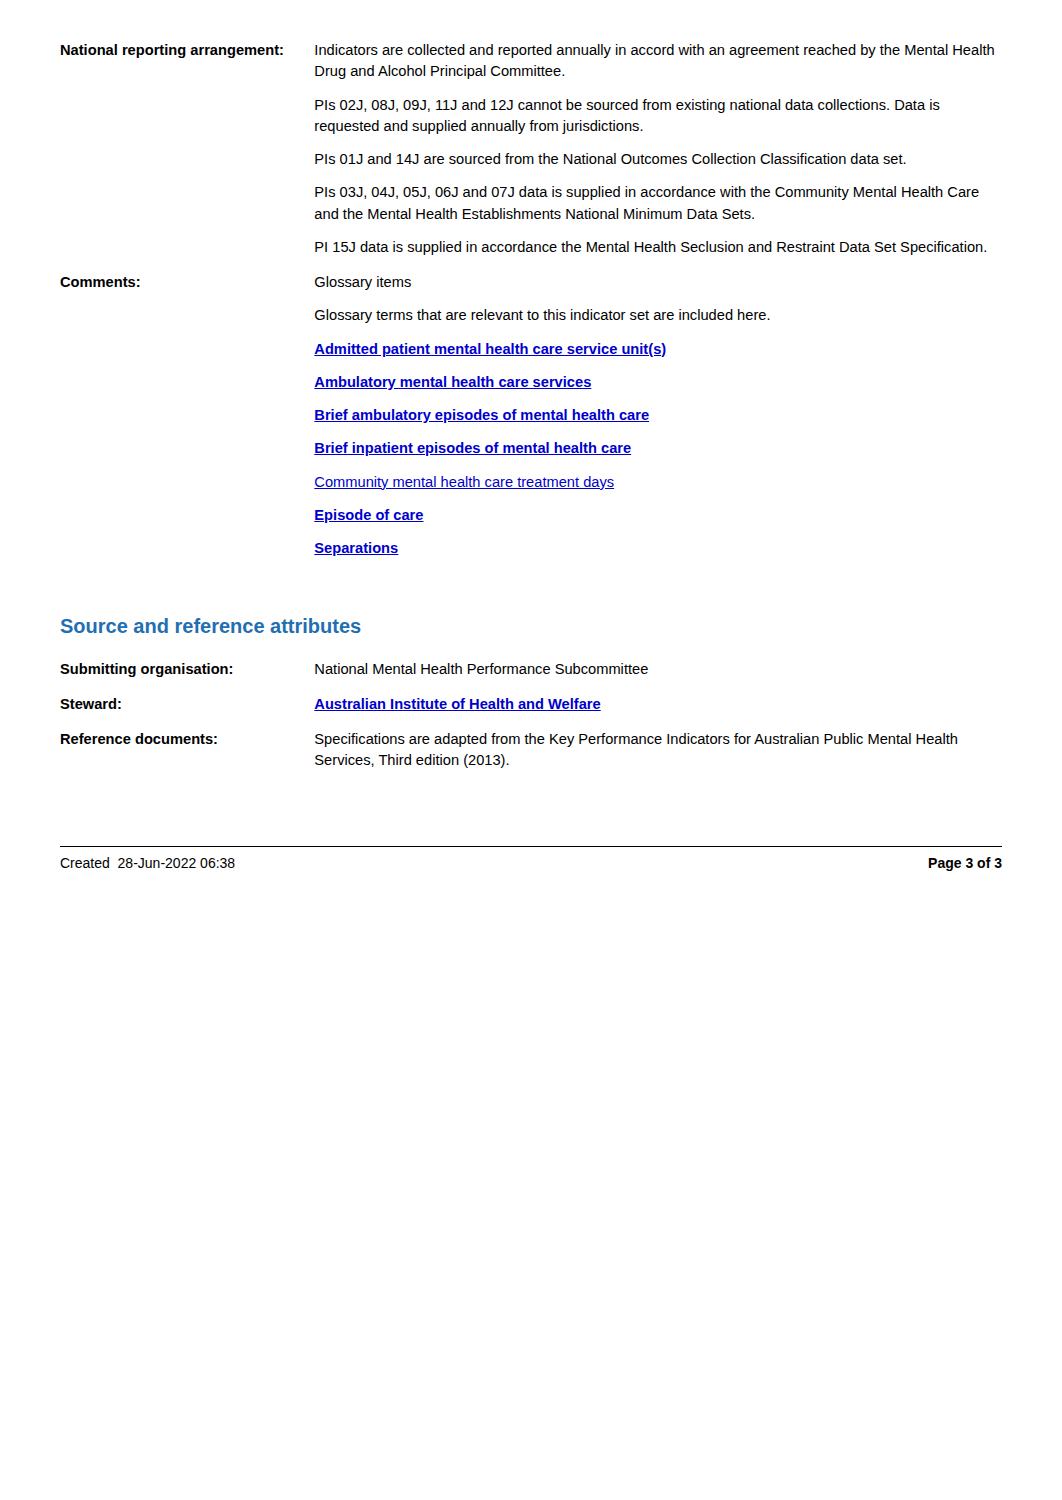| National reporting arrangement: | Indicators are collected and reported annually in accord with an agreement reached by the Mental Health Drug and Alcohol Principal Committee. PIs 02J, 08J, 09J, 11J and 12J cannot be sourced from existing national data collections. Data is requested and supplied annually from jurisdictions. PIs 01J and 14J are sourced from the National Outcomes Collection Classification data set. PIs 03J, 04J, 05J, 06J and 07J data is supplied in accordance with the Community Mental Health Care and the Mental Health Establishments National Minimum Data Sets. PI 15J data is supplied in accordance the Mental Health Seclusion and Restraint Data Set Specification. |
| Comments: | Glossary items Glossary terms that are relevant to this indicator set are included here. Admitted patient mental health care service unit(s) Ambulatory mental health care services Brief ambulatory episodes of mental health care Brief inpatient episodes of mental health care Community mental health care treatment days Episode of care Separations |
Source and reference attributes
| Submitting organisation: | National Mental Health Performance Subcommittee |
| Steward: | Australian Institute of Health and Welfare |
| Reference documents: | Specifications are adapted from the Key Performance Indicators for Australian Public Mental Health Services, Third edition (2013). |
Created 28-Jun-2022 06:38 Page 3 of 3